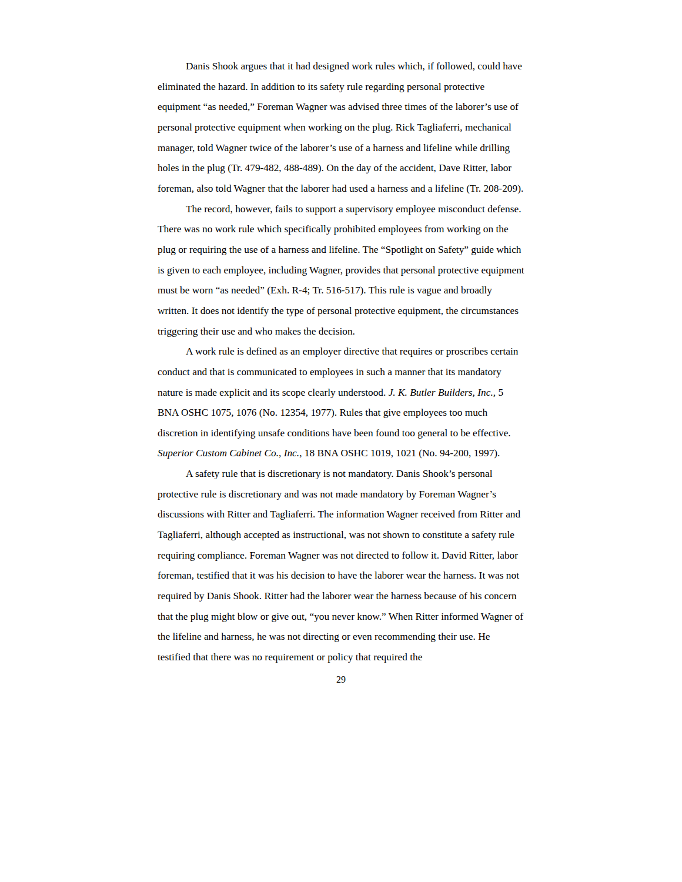Danis Shook argues that it had designed work rules which, if followed, could have eliminated the hazard. In addition to its safety rule regarding personal protective equipment “as needed,” Foreman Wagner was advised three times of the laborer’s use of personal protective equipment when working on the plug. Rick Tagliaferri, mechanical manager, told Wagner twice of the laborer’s use of a harness and lifeline while drilling holes in the plug (Tr. 479-482, 488-489). On the day of the accident, Dave Ritter, labor foreman, also told Wagner that the laborer had used a harness and a lifeline (Tr. 208-209).
The record, however, fails to support a supervisory employee misconduct defense. There was no work rule which specifically prohibited employees from working on the plug or requiring the use of a harness and lifeline. The “Spotlight on Safety” guide which is given to each employee, including Wagner, provides that personal protective equipment must be worn “as needed” (Exh. R-4; Tr. 516-517). This rule is vague and broadly written. It does not identify the type of personal protective equipment, the circumstances triggering their use and who makes the decision.
A work rule is defined as an employer directive that requires or proscribes certain conduct and that is communicated to employees in such a manner that its mandatory nature is made explicit and its scope clearly understood. J. K. Butler Builders, Inc., 5 BNA OSHC 1075, 1076 (No. 12354, 1977). Rules that give employees too much discretion in identifying unsafe conditions have been found too general to be effective. Superior Custom Cabinet Co., Inc., 18 BNA OSHC 1019, 1021 (No. 94-200, 1997).
A safety rule that is discretionary is not mandatory. Danis Shook’s personal protective rule is discretionary and was not made mandatory by Foreman Wagner’s discussions with Ritter and Tagliaferri. The information Wagner received from Ritter and Tagliaferri, although accepted as instructional, was not shown to constitute a safety rule requiring compliance. Foreman Wagner was not directed to follow it. David Ritter, labor foreman, testified that it was his decision to have the laborer wear the harness. It was not required by Danis Shook. Ritter had the laborer wear the harness because of his concern that the plug might blow or give out, “you never know.” When Ritter informed Wagner of the lifeline and harness, he was not directing or even recommending their use. He testified that there was no requirement or policy that required the
29